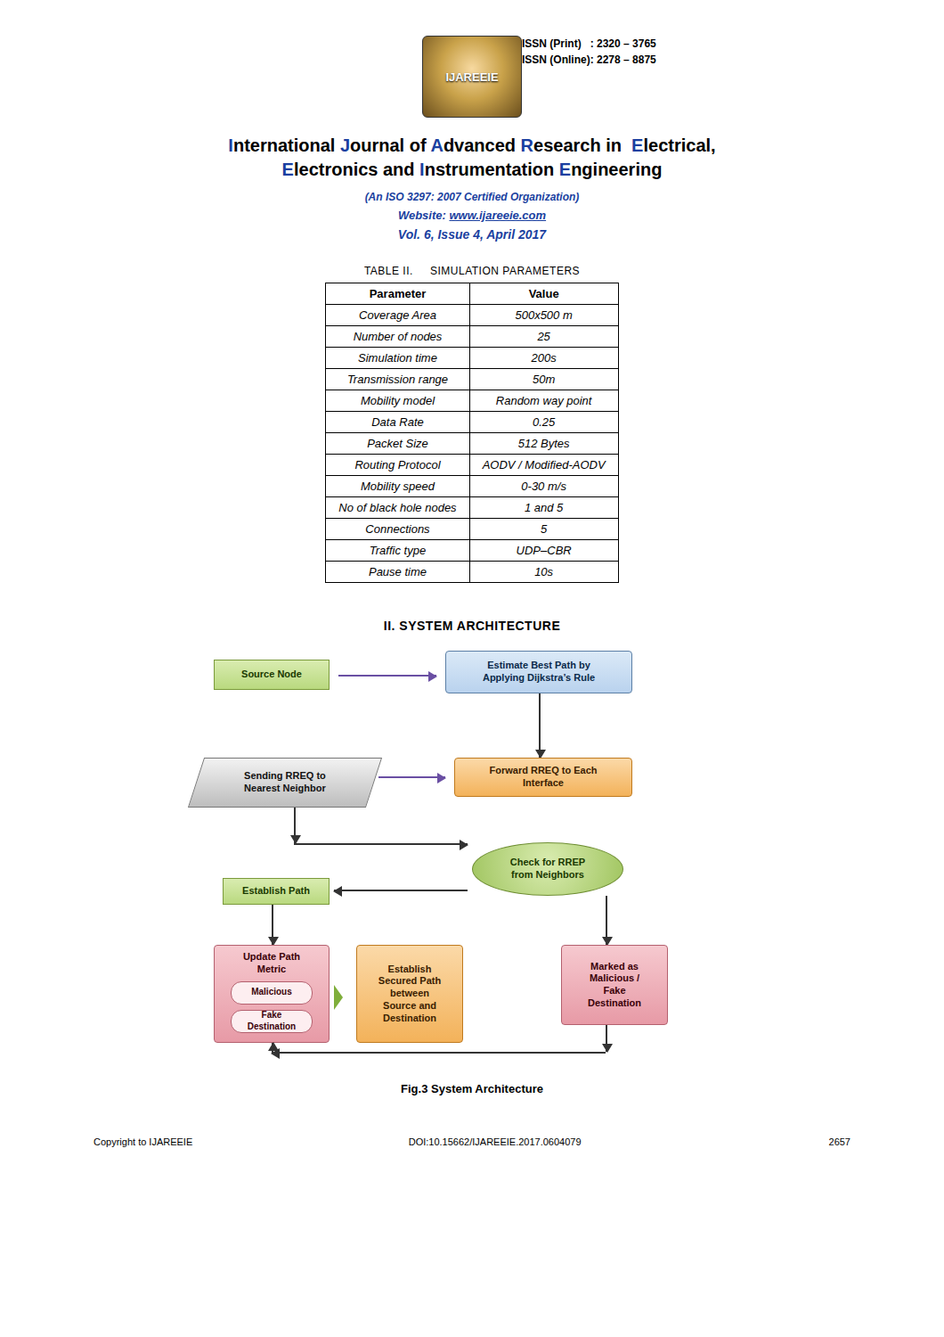IJAREEIE
ISSN (Print) : 2320 – 3765
ISSN (Online): 2278 – 8875
International Journal of Advanced Research in Electrical,
Electronics and Instrumentation Engineering
(An ISO 3297: 2007 Certified Organization)
Website: www.ijareeie.com
Vol. 6, Issue 4, April 2017
TABLE II. SIMULATION PARAMETERS
| Parameter | Value |
| --- | --- |
| Coverage Area | 500x500 m |
| Number of nodes | 25 |
| Simulation time | 200s |
| Transmission range | 50m |
| Mobility model | Random way point |
| Data Rate | 0.25 |
| Packet Size | 512 Bytes |
| Routing Protocol | AODV / Modified-AODV |
| Mobility speed | 0-30 m/s |
| No of black hole nodes | 1 and 5 |
| Connections | 5 |
| Traffic type | UDP–CBR |
| Pause time | 10s |
II. SYSTEM ARCHITECTURE
Source Node
Estimate Best Path by
Applying Dijkstra’s Rule
Sending RREQ to
Nearest Neighbor
Forward RREQ to Each
Interface
Check for RREP
from Neighbors
Establish Path
Update Path
Metric
Malicious
Fake
Destination
Establish
Secured Path
between
Source and
Destination
Marked as
Malicious /
Fake
Destination
Fig.3 System Architecture
Copyright to IJAREEIE
DOI:10.15662/IJAREEIE.2017.0604079
2657